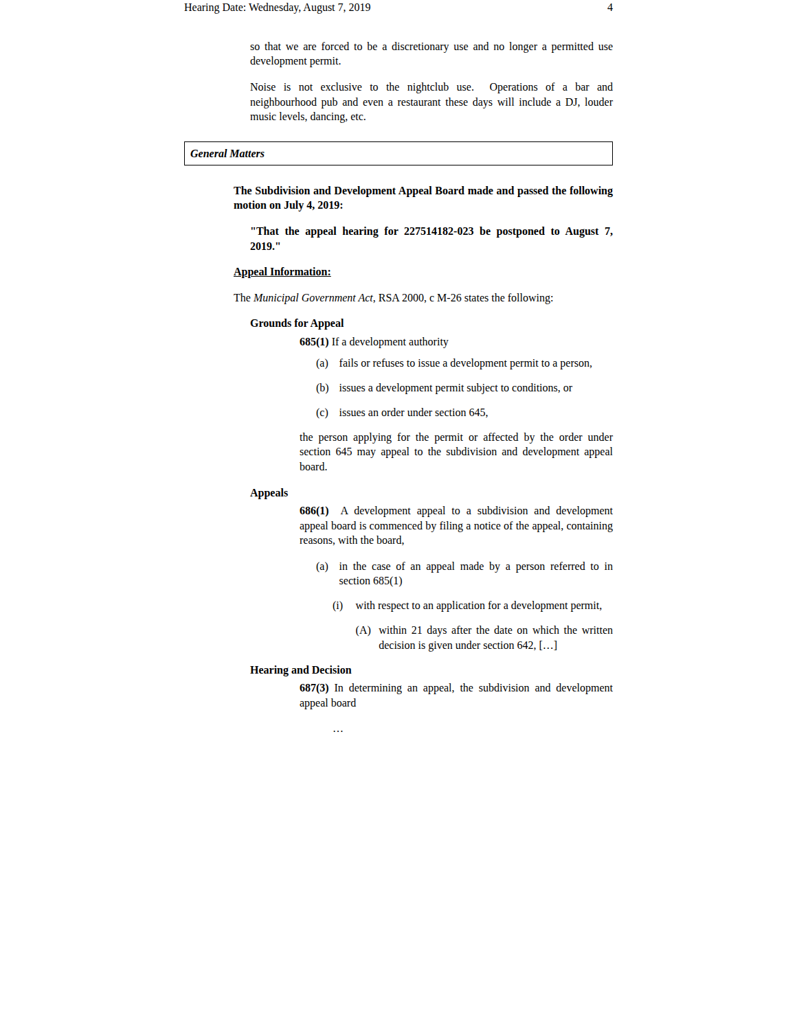Hearing Date: Wednesday, August 7, 2019
4
so that we are forced to be a discretionary use and no longer a permitted use development permit.
Noise is not exclusive to the nightclub use. Operations of a bar and neighbourhood pub and even a restaurant these days will include a DJ, louder music levels, dancing, etc.
General Matters
The Subdivision and Development Appeal Board made and passed the following motion on July 4, 2019:
"That the appeal hearing for 227514182-023 be postponed to August 7, 2019."
Appeal Information:
The Municipal Government Act, RSA 2000, c M-26 states the following:
Grounds for Appeal
685(1) If a development authority
(a)
fails or refuses to issue a development permit to a person,
(b)
issues a development permit subject to conditions, or
(c)
issues an order under section 645,
the person applying for the permit or affected by the order under section 645 may appeal to the subdivision and development appeal board.
Appeals
686(1) A development appeal to a subdivision and development appeal board is commenced by filing a notice of the appeal, containing reasons, with the board,
(a)
in the case of an appeal made by a person referred to in section 685(1)
(i)
with respect to an application for a development permit,
(A)
within 21 days after the date on which the written decision is given under section 642, […]
Hearing and Decision
687(3) In determining an appeal, the subdivision and development appeal board
…